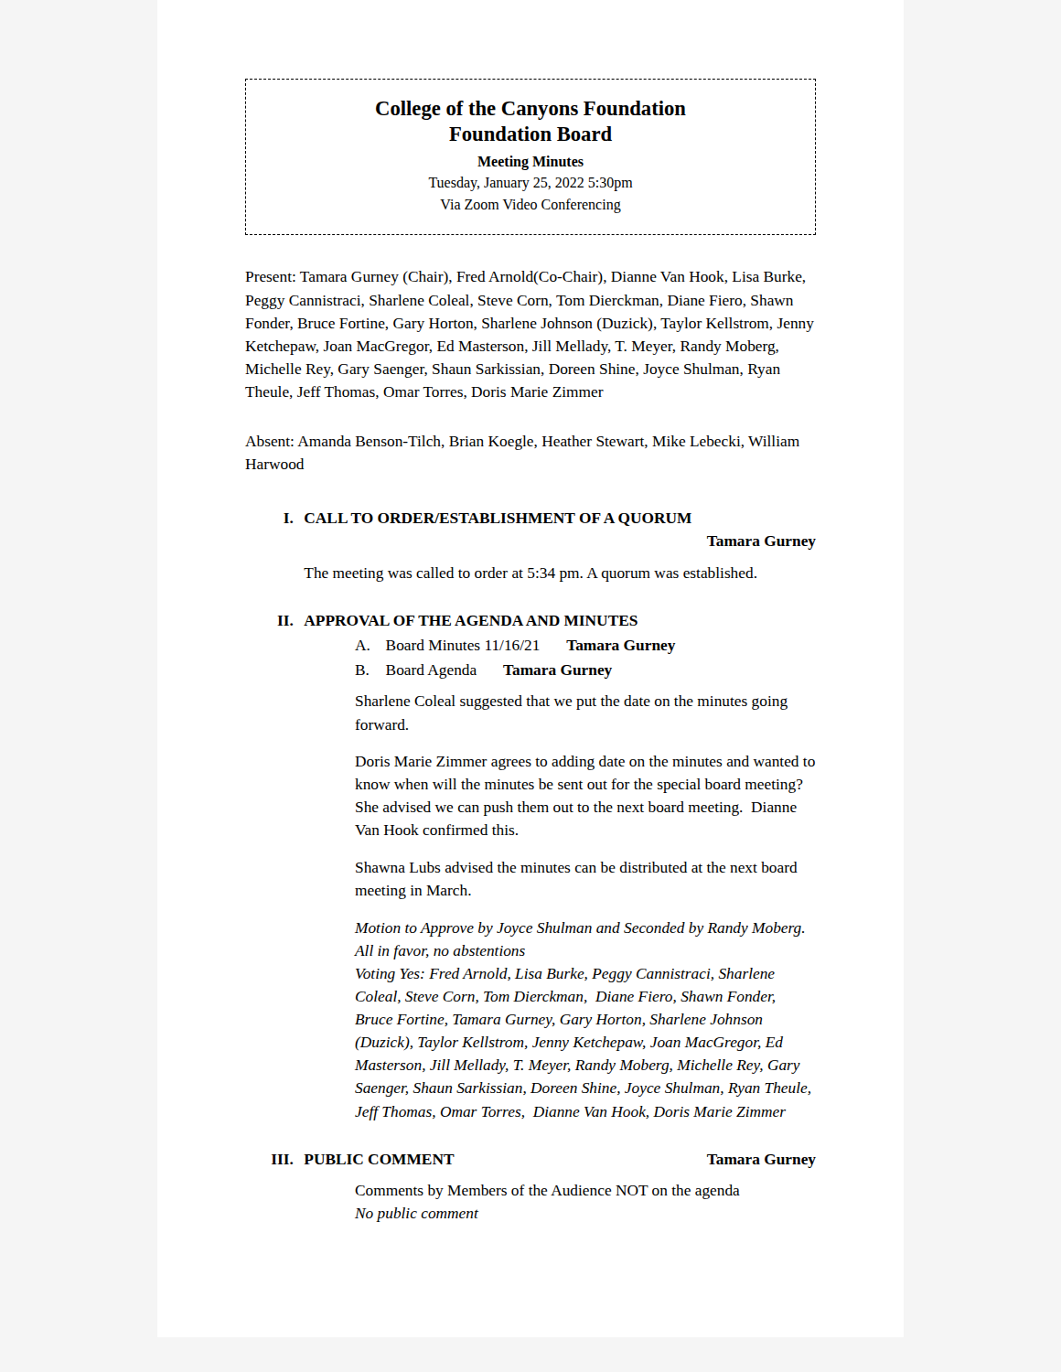College of the Canyons Foundation
Foundation Board
Meeting Minutes
Tuesday, January 25, 2022 5:30pm
Via Zoom Video Conferencing
Present: Tamara Gurney (Chair), Fred Arnold(Co-Chair), Dianne Van Hook, Lisa Burke, Peggy Cannistraci, Sharlene Coleal, Steve Corn, Tom Dierckman, Diane Fiero, Shawn Fonder, Bruce Fortine, Gary Horton, Sharlene Johnson (Duzick), Taylor Kellstrom, Jenny Ketchepaw, Joan MacGregor, Ed Masterson, Jill Mellady, T. Meyer, Randy Moberg, Michelle Rey, Gary Saenger, Shaun Sarkissian, Doreen Shine, Joyce Shulman, Ryan Theule, Jeff Thomas, Omar Torres, Doris Marie Zimmer
Absent: Amanda Benson-Tilch, Brian Koegle, Heather Stewart, Mike Lebecki, William Harwood
I. CALL TO ORDER/ESTABLISHMENT OF A QUORUMTamara Gurney
The meeting was called to order at 5:34 pm. A quorum was established.
II. APPROVAL OF THE AGENDA AND MINUTES
A. Board Minutes 11/16/21Tamara Gurney
B. Board AgendaTamara Gurney
Sharlene Coleal suggested that we put the date on the minutes going forward.
Doris Marie Zimmer agrees to adding date on the minutes and wanted to know when will the minutes be sent out for the special board meeting? She advised we can push them out to the next board meeting. Dianne Van Hook confirmed this.
Shawna Lubs advised the minutes can be distributed at the next board meeting in March.
Motion to Approve by Joyce Shulman and Seconded by Randy Moberg. All in favor, no abstentions
Voting Yes: Fred Arnold, Lisa Burke, Peggy Cannistraci, Sharlene Coleal, Steve Corn, Tom Dierckman, Diane Fiero, Shawn Fonder, Bruce Fortine, Tamara Gurney, Gary Horton, Sharlene Johnson (Duzick), Taylor Kellstrom, Jenny Ketchepaw, Joan MacGregor, Ed Masterson, Jill Mellady, T. Meyer, Randy Moberg, Michelle Rey, Gary Saenger, Shaun Sarkissian, Doreen Shine, Joyce Shulman, Ryan Theule, Jeff Thomas, Omar Torres, Dianne Van Hook, Doris Marie Zimmer
III. PUBLIC COMMENTTamara Gurney
Comments by Members of the Audience NOT on the agenda
No public comment